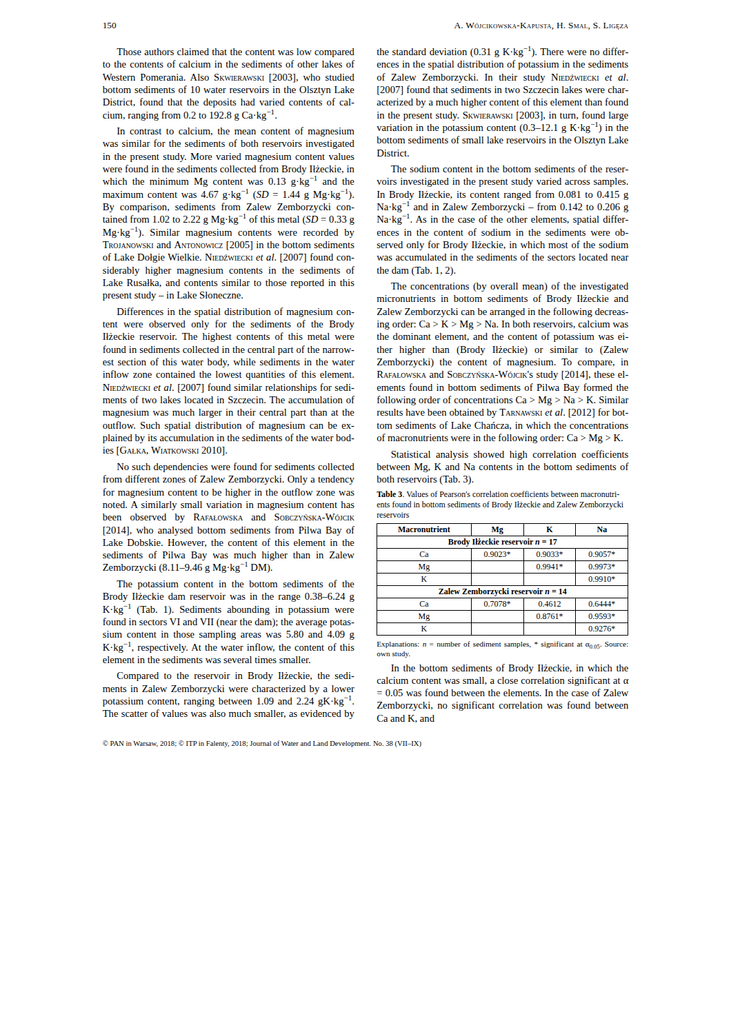150 A. Wójcikowska-Kapusta, H. Smal, S. Ligęza
Those authors claimed that the content was low compared to the contents of calcium in the sediments of other lakes of Western Pomerania. Also Skwierawski [2003], who studied bottom sediments of 10 water reservoirs in the Olsztyn Lake District, found that the deposits had varied contents of calcium, ranging from 0.2 to 192.8 g Ca·kg−1.
In contrast to calcium, the mean content of magnesium was similar for the sediments of both reservoirs investigated in the present study. More varied magnesium content values were found in the sediments collected from Brody Iłżeckie, in which the minimum Mg content was 0.13 g·kg−1 and the maximum content was 4.67 g·kg−1 (SD = 1.44 g Mg·kg−1). By comparison, sediments from Zalew Zemborzycki contained from 1.02 to 2.22 g Mg·kg−1 of this metal (SD = 0.33 g Mg·kg−1). Similar magnesium contents were recorded by Trojanowski and Antonowicz [2005] in the bottom sediments of Lake Dołgie Wielkie. Niedźwiecki et al. [2007] found considerably higher magnesium contents in the sediments of Lake Rusałka, and contents similar to those reported in this present study – in Lake Słoneczne.
Differences in the spatial distribution of magnesium content were observed only for the sediments of the Brody Iłżeckie reservoir. The highest contents of this metal were found in sediments collected in the central part of the narrowest section of this water body, while sediments in the water inflow zone contained the lowest quantities of this element. Niedźwiecki et al. [2007] found similar relationships for sediments of two lakes located in Szczecin. The accumulation of magnesium was much larger in their central part than at the outflow. Such spatial distribution of magnesium can be explained by its accumulation in the sediments of the water bodies [Gałka, Wiatkowski 2010].
No such dependencies were found for sediments collected from different zones of Zalew Zemborzycki. Only a tendency for magnesium content to be higher in the outflow zone was noted. A similarly small variation in magnesium content has been observed by Rafałowska and Sobczyńska-Wójcik [2014], who analysed bottom sediments from Pilwa Bay of Lake Dobskie. However, the content of this element in the sediments of Pilwa Bay was much higher than in Zalew Zemborzycki (8.11–9.46 g Mg·kg−1 DM).
The potassium content in the bottom sediments of the Brody Iłżeckie dam reservoir was in the range 0.38–6.24 g K·kg−1 (Tab. 1). Sediments abounding in potassium were found in sectors VI and VII (near the dam); the average potassium content in those sampling areas was 5.80 and 4.09 g K·kg−1, respectively. At the water inflow, the content of this element in the sediments was several times smaller.
Compared to the reservoir in Brody Iłżeckie, the sediments in Zalew Zemborzycki were characterized by a lower potassium content, ranging between 1.09 and 2.24 gK·kg−1. The scatter of values was also much smaller, as evidenced by the standard deviation (0.31 g K·kg−1). There were no differences in the spatial distribution of potassium in the sediments of Zalew Zemborzycki. In their study Niedźwiecki et al. [2007] found that sediments in two Szczecin lakes were characterized by a much higher content of this element than found in the present study. Skwierawski [2003], in turn, found large variation in the potassium content (0.3–12.1 g K·kg−1) in the bottom sediments of small lake reservoirs in the Olsztyn Lake District.
The sodium content in the bottom sediments of the reservoirs investigated in the present study varied across samples. In Brody Iłżeckie, its content ranged from 0.081 to 0.415 g Na·kg−1 and in Zalew Zemborzycki – from 0.142 to 0.206 g Na·kg−1. As in the case of the other elements, spatial differences in the content of sodium in the sediments were observed only for Brody Iłżeckie, in which most of the sodium was accumulated in the sediments of the sectors located near the dam (Tab. 1, 2).
The concentrations (by overall mean) of the investigated micronutrients in bottom sediments of Brody Iłżeckie and Zalew Zemborzycki can be arranged in the following decreasing order: Ca > K > Mg > Na. In both reservoirs, calcium was the dominant element, and the content of potassium was either higher than (Brody Iłżeckie) or similar to (Zalew Zemborzycki) the content of magnesium. To compare, in Rafałowska and Sobczyńska-Wójcik's study [2014], these elements found in bottom sediments of Pilwa Bay formed the following order of concentrations Ca > Mg > Na > K. Similar results have been obtained by Tarnawski et al. [2012] for bottom sediments of Lake Chańcza, in which the concentrations of macronutrients were in the following order: Ca > Mg > K.
Statistical analysis showed high correlation coefficients between Mg, K and Na contents in the bottom sediments of both reservoirs (Tab. 3).
Table 3 . Values of Pearson's correlation coefficients between macronutrients found in bottom sediments of Brody Iłżeckie and Zalew Zemborzycki reservoirs
| Macronutrient | Mg | K | Na |
| --- | --- | --- | --- |
| Brody Iłżeckie reservoir n = 17 |
| Ca | 0.9023* | 0.9033* | 0.9057* |
| Mg | | 0.9941* | 0.9973* |
| K | | | 0.9910* |
| Zalew Zemborzycki reservoir n = 14 |
| Ca | 0.7078* | 0.4612 | 0.6444* |
| Mg | | 0.8761* | 0.9593* |
| K | | | 0.9276* |
Explanations: n = number of sediment samples, * significant at α0.05. Source: own study.
In the bottom sediments of Brody Iłżeckie, in which the calcium content was small, a close correlation significant at α = 0.05 was found between the elements. In the case of Zalew Zemborzycki, no significant correlation was found between Ca and K, and
© PAN in Warsaw, 2018; © ITP in Falenty, 2018; Journal of Water and Land Development. No. 38 (VII–IX)